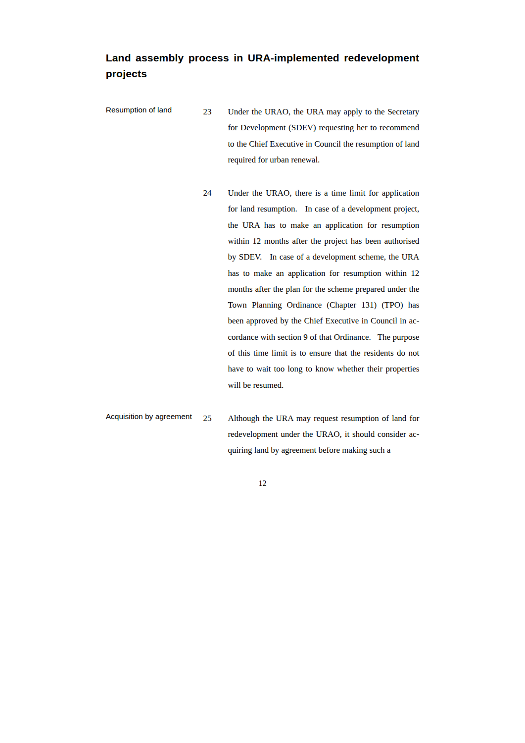Land assembly process in URA-implemented redevelopment projects
Resumption of land
23
Under the URAO, the URA may apply to the Secretary for Development (SDEV) requesting her to recommend to the Chief Executive in Council the resumption of land required for urban renewal.
24
Under the URAO, there is a time limit for application for land resumption. In case of a development project, the URA has to make an application for resumption within 12 months after the project has been authorised by SDEV. In case of a development scheme, the URA has to make an application for resumption within 12 months after the plan for the scheme prepared under the Town Planning Ordinance (Chapter 131) (TPO) has been approved by the Chief Executive in Council in accordance with section 9 of that Ordinance. The purpose of this time limit is to ensure that the residents do not have to wait too long to know whether their properties will be resumed.
Acquisition by agreement
25
Although the URA may request resumption of land for redevelopment under the URAO, it should consider acquiring land by agreement before making such a
12